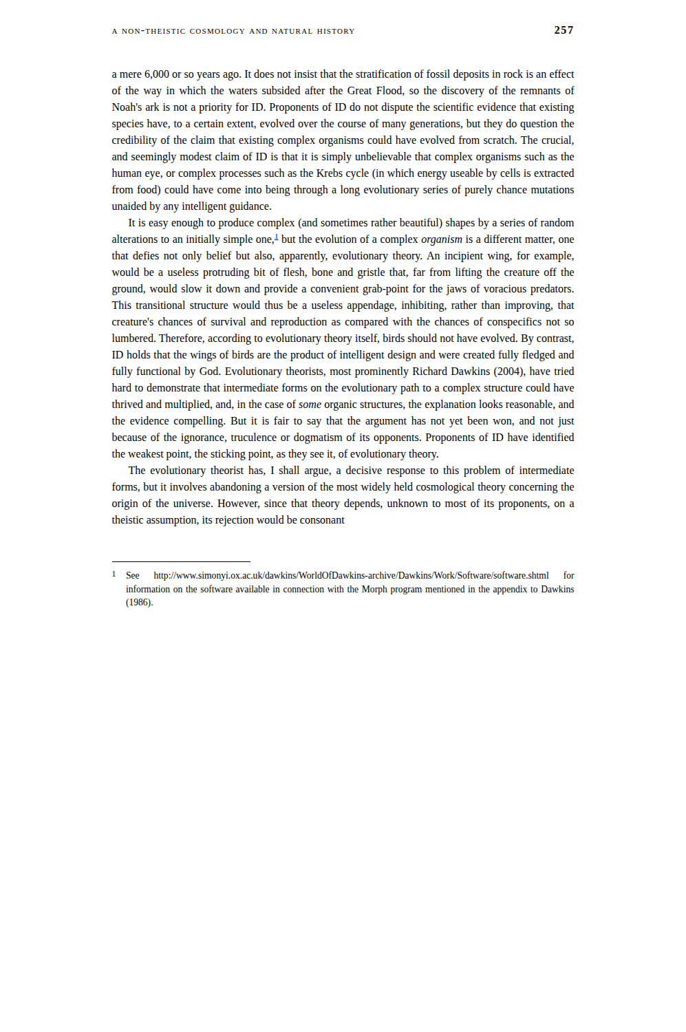a non-theistic cosmology and natural history 257
a mere 6,000 or so years ago. It does not insist that the stratification of fossil deposits in rock is an effect of the way in which the waters subsided after the Great Flood, so the discovery of the remnants of Noah's ark is not a priority for ID. Proponents of ID do not dispute the scientific evidence that existing species have, to a certain extent, evolved over the course of many generations, but they do question the credibility of the claim that existing complex organisms could have evolved from scratch. The crucial, and seemingly modest claim of ID is that it is simply unbelievable that complex organisms such as the human eye, or complex processes such as the Krebs cycle (in which energy useable by cells is extracted from food) could have come into being through a long evolutionary series of purely chance mutations unaided by any intelligent guidance.
It is easy enough to produce complex (and sometimes rather beautiful) shapes by a series of random alterations to an initially simple one,1 but the evolution of a complex organism is a different matter, one that defies not only belief but also, apparently, evolutionary theory. An incipient wing, for example, would be a useless protruding bit of flesh, bone and gristle that, far from lifting the creature off the ground, would slow it down and provide a convenient grab-point for the jaws of voracious predators. This transitional structure would thus be a useless appendage, inhibiting, rather than improving, that creature's chances of survival and reproduction as compared with the chances of conspecifics not so lumbered. Therefore, according to evolutionary theory itself, birds should not have evolved. By contrast, ID holds that the wings of birds are the product of intelligent design and were created fully fledged and fully functional by God. Evolutionary theorists, most prominently Richard Dawkins (2004), have tried hard to demonstrate that intermediate forms on the evolutionary path to a complex structure could have thrived and multiplied, and, in the case of some organic structures, the explanation looks reasonable, and the evidence compelling. But it is fair to say that the argument has not yet been won, and not just because of the ignorance, truculence or dogmatism of its opponents. Proponents of ID have identified the weakest point, the sticking point, as they see it, of evolutionary theory.
The evolutionary theorist has, I shall argue, a decisive response to this problem of intermediate forms, but it involves abandoning a version of the most widely held cosmological theory concerning the origin of the universe. However, since that theory depends, unknown to most of its proponents, on a theistic assumption, its rejection would be consonant
1 See http://www.simonyi.ox.ac.uk/dawkins/WorldOfDawkins-archive/Dawkins/Work/Software/software.shtml for information on the software available in connection with the Morph program mentioned in the appendix to Dawkins (1986).